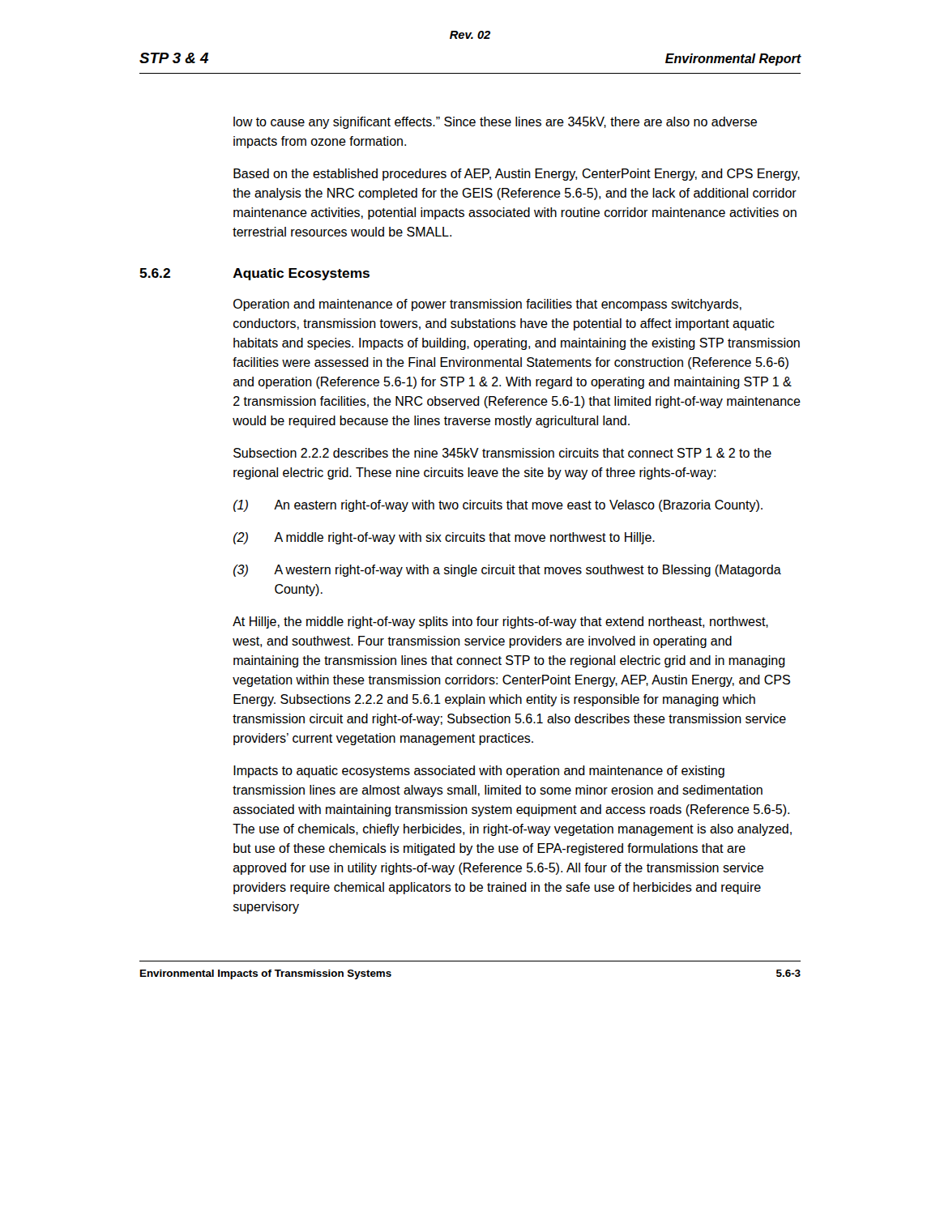Rev. 02
STP 3 & 4
Environmental Report
low to cause any significant effects.” Since these lines are 345kV, there are also no adverse impacts from ozone formation.
Based on the established procedures of AEP, Austin Energy, CenterPoint Energy, and CPS Energy, the analysis the NRC completed for the GEIS (Reference 5.6-5), and the lack of additional corridor maintenance activities, potential impacts associated with routine corridor maintenance activities on terrestrial resources would be SMALL.
5.6.2 Aquatic Ecosystems
Operation and maintenance of power transmission facilities that encompass switchyards, conductors, transmission towers, and substations have the potential to affect important aquatic habitats and species. Impacts of building, operating, and maintaining the existing STP transmission facilities were assessed in the Final Environmental Statements for construction (Reference 5.6-6) and operation (Reference 5.6-1) for STP 1 & 2. With regard to operating and maintaining STP 1 & 2 transmission facilities, the NRC observed (Reference 5.6-1) that limited right-of-way maintenance would be required because the lines traverse mostly agricultural land.
Subsection 2.2.2 describes the nine 345kV transmission circuits that connect STP 1 & 2 to the regional electric grid. These nine circuits leave the site by way of three rights-of-way:
(1) An eastern right-of-way with two circuits that move east to Velasco (Brazoria County).
(2) A middle right-of-way with six circuits that move northwest to Hillje.
(3) A western right-of-way with a single circuit that moves southwest to Blessing (Matagorda County).
At Hillje, the middle right-of-way splits into four rights-of-way that extend northeast, northwest, west, and southwest. Four transmission service providers are involved in operating and maintaining the transmission lines that connect STP to the regional electric grid and in managing vegetation within these transmission corridors: CenterPoint Energy, AEP, Austin Energy, and CPS Energy. Subsections 2.2.2 and 5.6.1 explain which entity is responsible for managing which transmission circuit and right-of-way; Subsection 5.6.1 also describes these transmission service providers’ current vegetation management practices.
Impacts to aquatic ecosystems associated with operation and maintenance of existing transmission lines are almost always small, limited to some minor erosion and sedimentation associated with maintaining transmission system equipment and access roads (Reference 5.6-5). The use of chemicals, chiefly herbicides, in right-of-way vegetation management is also analyzed, but use of these chemicals is mitigated by the use of EPA-registered formulations that are approved for use in utility rights-of-way (Reference 5.6-5). All four of the transmission service providers require chemical applicators to be trained in the safe use of herbicides and require supervisory
Environmental Impacts of Transmission Systems
5.6-3